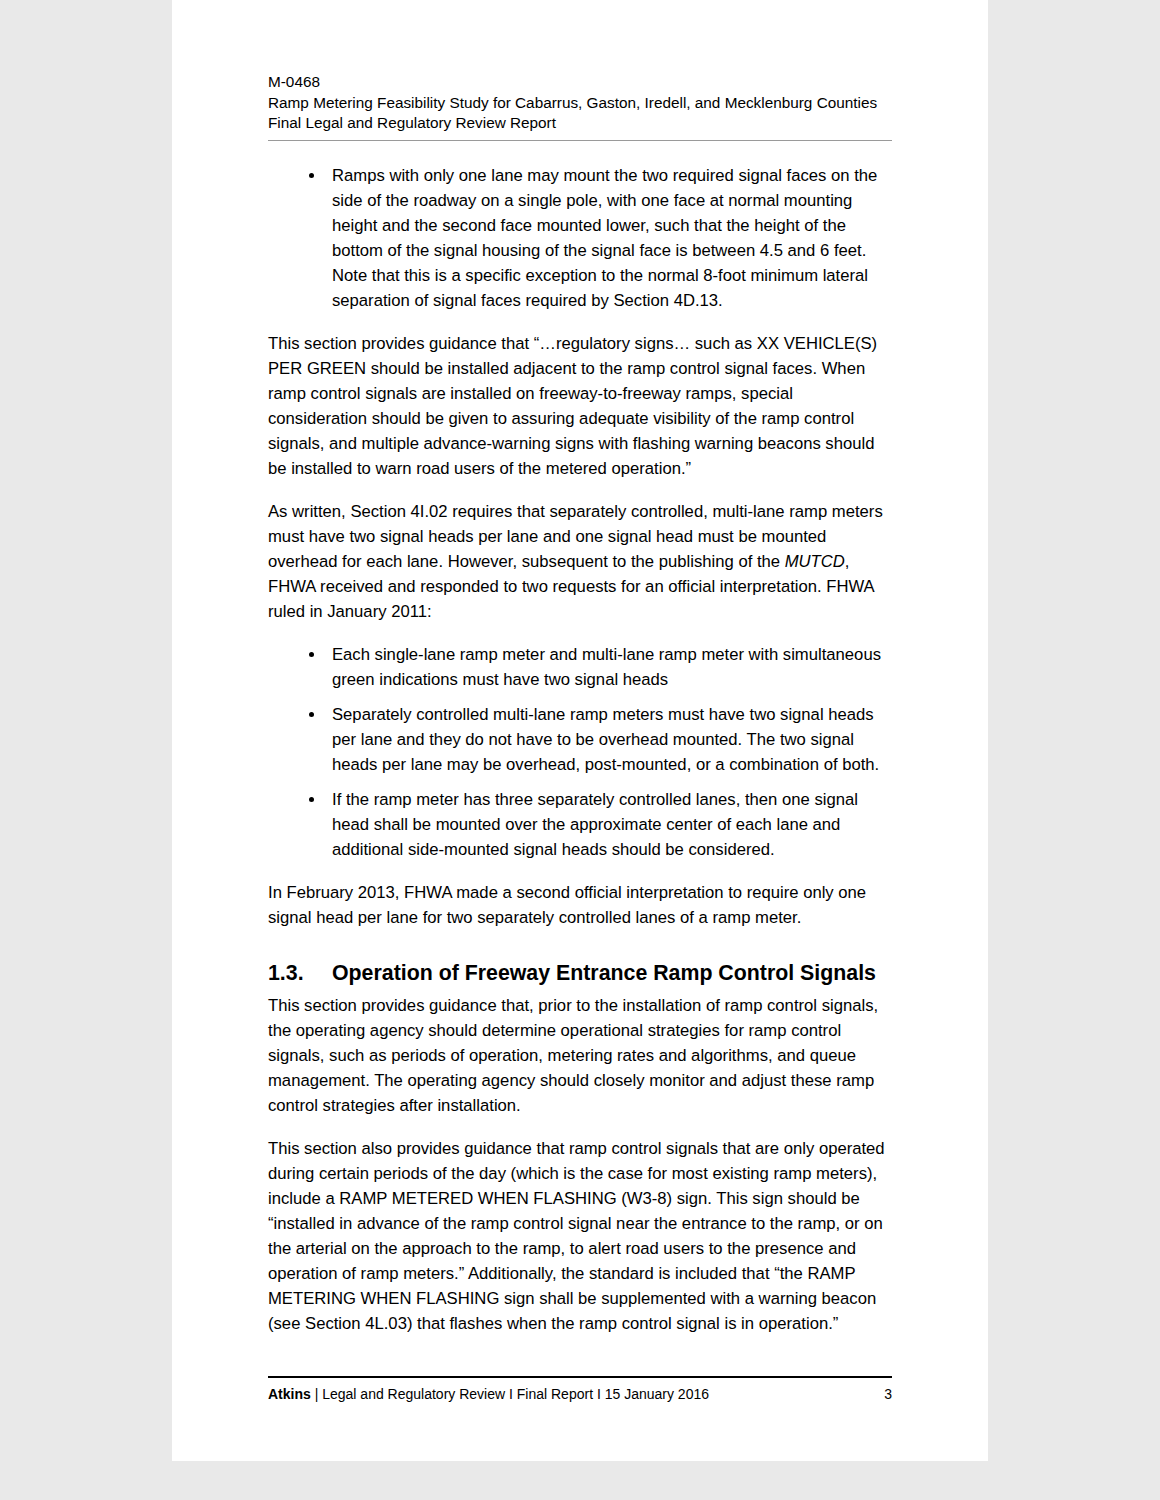M-0468
Ramp Metering Feasibility Study for Cabarrus, Gaston, Iredell, and Mecklenburg Counties
Final Legal and Regulatory Review Report
Ramps with only one lane may mount the two required signal faces on the side of the roadway on a single pole, with one face at normal mounting height and the second face mounted lower, such that the height of the bottom of the signal housing of the signal face is between 4.5 and 6 feet. Note that this is a specific exception to the normal 8-foot minimum lateral separation of signal faces required by Section 4D.13.
This section provides guidance that “…regulatory signs… such as XX VEHICLE(S) PER GREEN should be installed adjacent to the ramp control signal faces. When ramp control signals are installed on freeway-to-freeway ramps, special consideration should be given to assuring adequate visibility of the ramp control signals, and multiple advance-warning signs with flashing warning beacons should be installed to warn road users of the metered operation.”
As written, Section 4I.02 requires that separately controlled, multi-lane ramp meters must have two signal heads per lane and one signal head must be mounted overhead for each lane. However, subsequent to the publishing of the MUTCD, FHWA received and responded to two requests for an official interpretation. FHWA ruled in January 2011:
Each single-lane ramp meter and multi-lane ramp meter with simultaneous green indications must have two signal heads
Separately controlled multi-lane ramp meters must have two signal heads per lane and they do not have to be overhead mounted. The two signal heads per lane may be overhead, post-mounted, or a combination of both.
If the ramp meter has three separately controlled lanes, then one signal head shall be mounted over the approximate center of each lane and additional side-mounted signal heads should be considered.
In February 2013, FHWA made a second official interpretation to require only one signal head per lane for two separately controlled lanes of a ramp meter.
1.3. Operation of Freeway Entrance Ramp Control Signals
This section provides guidance that, prior to the installation of ramp control signals, the operating agency should determine operational strategies for ramp control signals, such as periods of operation, metering rates and algorithms, and queue management. The operating agency should closely monitor and adjust these ramp control strategies after installation.
This section also provides guidance that ramp control signals that are only operated during certain periods of the day (which is the case for most existing ramp meters), include a RAMP METERED WHEN FLASHING (W3-8) sign. This sign should be “installed in advance of the ramp control signal near the entrance to the ramp, or on the arterial on the approach to the ramp, to alert road users to the presence and operation of ramp meters.” Additionally, the standard is included that “the RAMP METERING WHEN FLASHING sign shall be supplemented with a warning beacon (see Section 4L.03) that flashes when the ramp control signal is in operation.”
Atkins | Legal and Regulatory Review I Final Report I 15 January 2016
3